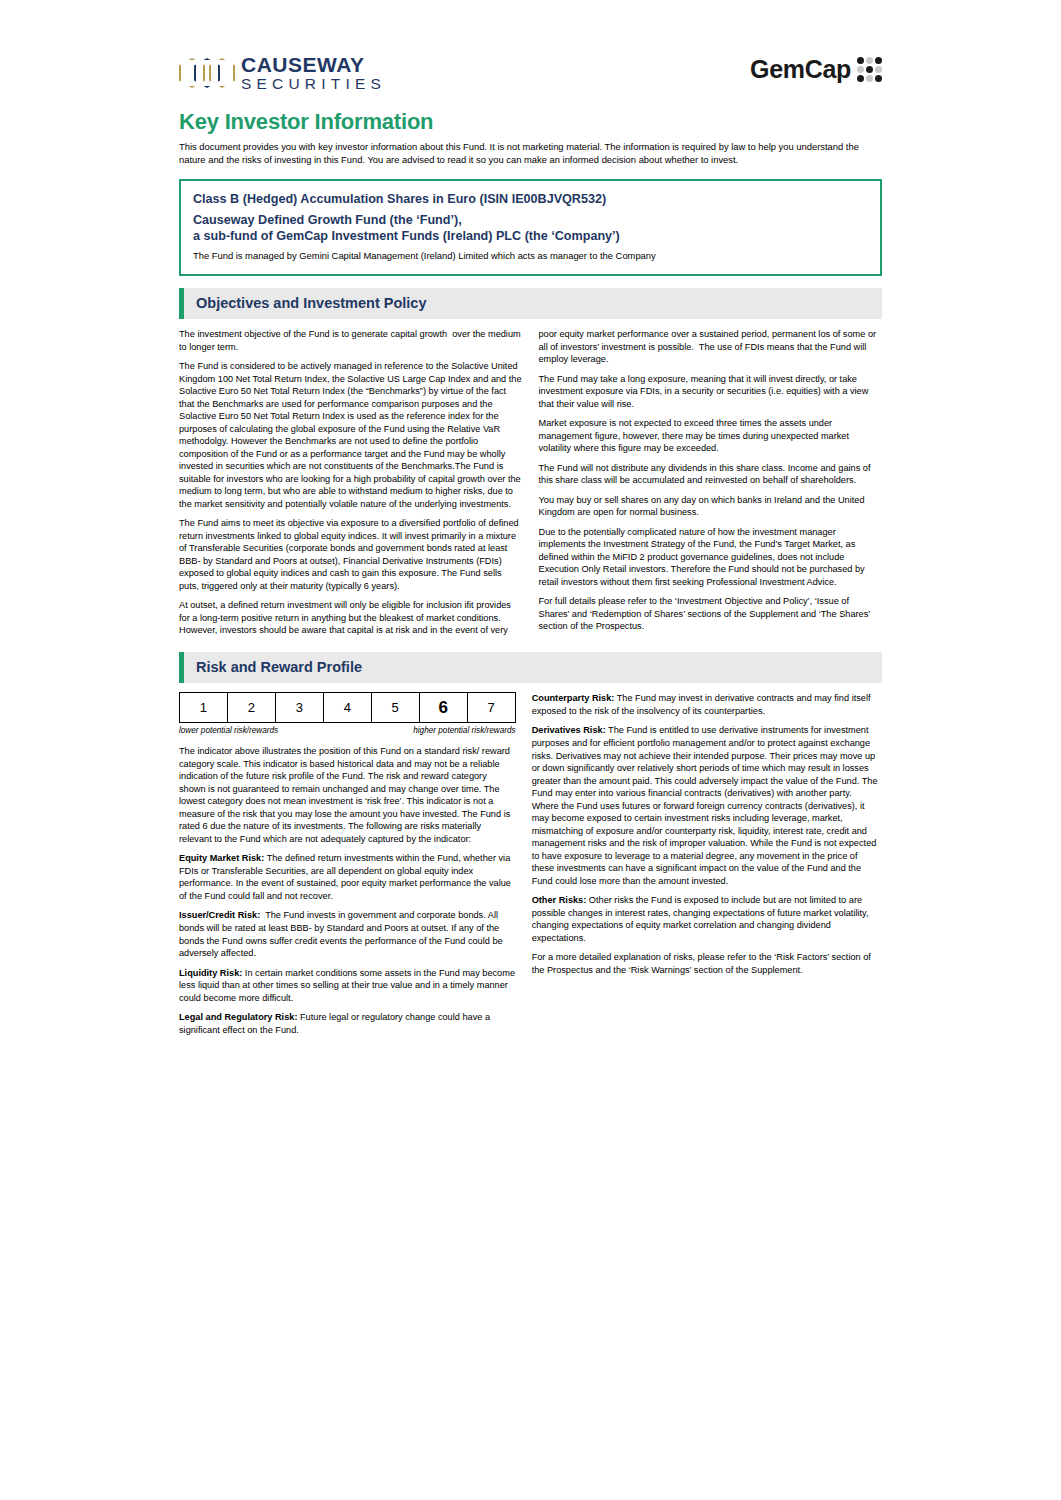CAUSEWAY SECURITIES
GemCap
Key Investor Information
This document provides you with key investor information about this Fund. It is not marketing material. The information is required by law to help you understand the nature and the risks of investing in this Fund. You are advised to read it so you can make an informed decision about whether to invest.
Class B (Hedged) Accumulation Shares in Euro (ISIN IE00BJVQR532)
Causeway Defined Growth Fund (the ‘Fund’),
a sub-fund of GemCap Investment Funds (Ireland) PLC (the ‘Company’)
The Fund is managed by Gemini Capital Management (Ireland) Limited which acts as manager to the Company
Objectives and Investment Policy
The investment objective of the Fund is to generate capital growth over the medium to longer term.
The Fund is considered to be actively managed in reference to the Solactive United Kingdom 100 Net Total Return Index, the Solactive US Large Cap Index and and the Solactive Euro 50 Net Total Return Index (the “Benchmarks”) by virtue of the fact that the Benchmarks are used for performance comparison purposes and the Solactive Euro 50 Net Total Return Index is used as the reference index for the purposes of calculating the global exposure of the Fund using the Relative VaR methodolgy. However the Benchmarks are not used to define the portfolio composition of the Fund or as a performance target and the Fund may be wholly invested in securities which are not constituents of the Benchmarks.The Fund is suitable for investors who are looking for a high probability of capital growth over the medium to long term, but who are able to withstand medium to higher risks, due to the market sensitivity and potentially volatile nature of the underlying investments.
The Fund aims to meet its objective via exposure to a diversified portfolio of defined return investments linked to global equity indices. It will invest primarily in a mixture of Transferable Securities (corporate bonds and government bonds rated at least BBB- by Standard and Poors at outset), Financial Derivative Instruments (FDIs) exposed to global equity indices and cash to gain this exposure. The Fund sells puts, triggered only at their maturity (typically 6 years).
At outset, a defined return investment will only be eligible for inclusion ifit provides for a long-term positive return in anything but the bleakest of market conditions. However, investors should be aware that capital is at risk and in the event of very poor equity market performance over a sustained period, permanent los of some or all of investors’ investment is possible. The use of FDIs means that the Fund will employ leverage.
The Fund may take a long exposure, meaning that it will invest directly, or take investment exposure via FDIs, in a security or securities (i.e. equities) with a view that their value will rise.
Market exposure is not expected to exceed three times the assets under management figure, however, there may be times during unexpected market volatility where this figure may be exceeded.
The Fund will not distribute any dividends in this share class. Income and gains of this share class will be accumulated and reinvested on behalf of shareholders.
You may buy or sell shares on any day on which banks in Ireland and the United Kingdom are open for normal business.
Due to the potentially complicated nature of how the investment manager implements the Investment Strategy of the Fund, the Fund’s Target Market, as defined within the MiFID 2 product governance guidelines, does not include Execution Only Retail investors. Therefore the Fund should not be purchased by retail investors without them first seeking Professional Investment Advice.
For full details please refer to the ‘Investment Objective and Policy’, ‘Issue of Shares’ and ‘Redemption of Shares’ sections of the Supplement and ‘The Shares’ section of the Prospectus.
Risk and Reward Profile
| 1 | 2 | 3 | 4 | 5 | 6 | 7 |
lower potential risk/rewards higher potential risk/rewards
The indicator above illustrates the position of this Fund on a standard risk/ reward category scale. This indicator is based historical data and may not be a reliable indication of the future risk profile of the Fund. The risk and reward category shown is not guaranteed to remain unchanged and may change over time. The lowest category does not mean investment is ‘risk free’. This indicator is not a measure of the risk that you may lose the amount you have invested. The Fund is rated 6 due the nature of its investments. The following are risks materially relevant to the Fund which are not adequately captured by the indicator:
Equity Market Risk: The defined return investments within the Fund, whether via FDIs or Transferable Securities, are all dependent on global equity index performance. In the event of sustained, poor equity market performance the value of the Fund could fall and not recover.
Issuer/Credit Risk: The Fund invests in government and corporate bonds. All bonds will be rated at least BBB- by Standard and Poors at outset. If any of the bonds the Fund owns suffer credit events the performance of the Fund could be adversely affected.
Liquidity Risk: In certain market conditions some assets in the Fund may become less liquid than at other times so selling at their true value and in a timely manner could become more difficult.
Legal and Regulatory Risk: Future legal or regulatory change could have a significant effect on the Fund.
Counterparty Risk: The Fund may invest in derivative contracts and may find itself exposed to the risk of the insolvency of its counterparties.
Derivatives Risk: The Fund is entitled to use derivative instruments for investment purposes and for efficient portfolio management and/or to protect against exchange risks. Derivatives may not achieve their intended purpose. Their prices may move up or down significantly over relatively short periods of time which may result in losses greater than the amount paid. This could adversely impact the value of the Fund. The Fund may enter into various financial contracts (derivatives) with another party. Where the Fund uses futures or forward foreign currency contracts (derivatives), it may become exposed to certain investment risks including leverage, market, mismatching of exposure and/or counterparty risk, liquidity, interest rate, credit and management risks and the risk of improper valuation. While the Fund is not expected to have exposure to leverage to a material degree, any movement in the price of these investments can have a significant impact on the value of the Fund and the Fund could lose more than the amount invested.
Other Risks: Other risks the Fund is exposed to include but are not limited to are possible changes in interest rates, changing expectations of future market volatility, changing expectations of equity market correlation and changing dividend expectations.
For a more detailed explanation of risks, please refer to the ‘Risk Factors’ section of the Prospectus and the ‘Risk Warnings’ section of the Supplement.